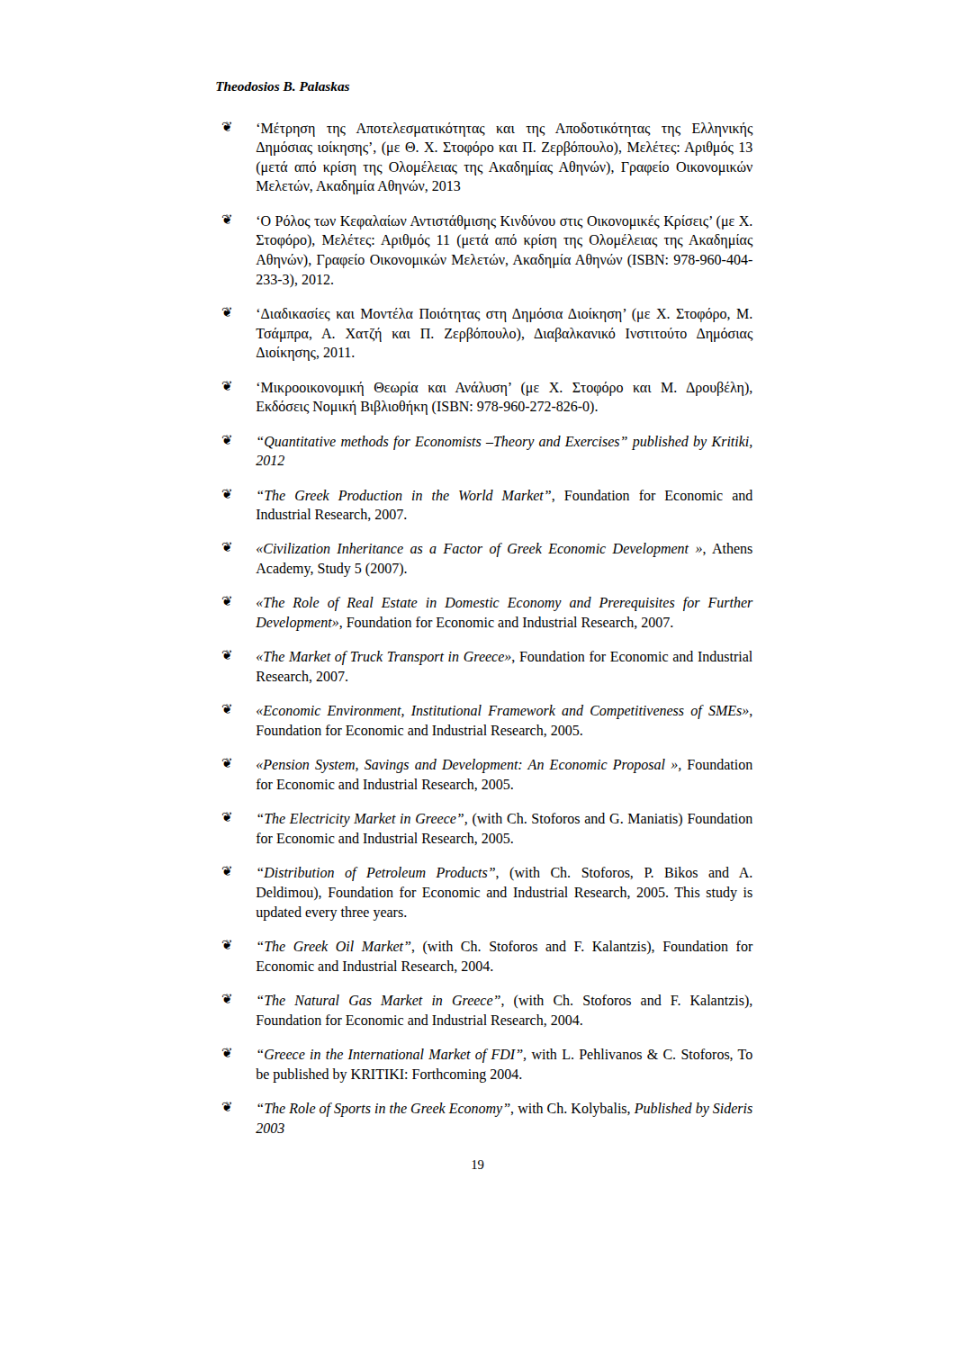Theodosios B. Palaskas
‘Μέτρηση της Αποτελεσματικότητας και της Αποδοτικότητας της Ελληνικής Δημόσιας ιοίκησης’, (με Θ. Χ. Στοφόρο και Π. Ζερβόπουλο), Μελέτες: Αριθμός 13 (μετά από κρίση της Ολομέλειας της Ακαδημίας Αθηνών), Γραφείο Οικονομικών Μελετών, Ακαδημία Αθηνών, 2013
‘Ο Ρόλος των Κεφαλαίων Αντιστάθμισης Κινδύνου στις Οικονομικές Κρίσεις’ (με Χ. Στοφόρο), Μελέτες: Αριθμός 11 (μετά από κρίση της Ολομέλειας της Ακαδημίας Αθηνών), Γραφείο Οικονομικών Μελετών, Ακαδημία Αθηνών (ISBN: 978-960-404-233-3), 2012.
‘Διαδικασίες και Μοντέλα Ποιότητας στη Δημόσια Διοίκηση’ (με Χ. Στοφόρο, Μ. Τσάμπρα, Α. Χατζή και Π. Ζερβόπουλο), Διαβαλκανικό Ινστιτούτο Δημόσιας Διοίκησης, 2011.
‘Μικροοικονομική Θεωρία και Ανάλυση’ (με Χ. Στοφόρο και Μ. Δρουβέλη), Εκδόσεις Νομική Βιβλιοθήκη (ISBN: 978-960-272-826-0).
“Quantitative methods for Economists –Theory and Exercises” published by Kritiki, 2012
“The Greek Production in the World Market”, Foundation for Economic and Industrial Research, 2007.
«Civilization Inheritance as a Factor of Greek Economic Development », Athens Academy, Study 5 (2007).
«The Role of Real Estate in Domestic Economy and Prerequisites for Further Development», Foundation for Economic and Industrial Research, 2007.
«The Market of Truck Transport in Greece», Foundation for Economic and Industrial Research, 2007.
«Economic Environment, Institutional Framework and Competitiveness of SMEs», Foundation for Economic and Industrial Research, 2005.
«Pension System, Savings and Development: An Economic Proposal », Foundation for Economic and Industrial Research, 2005.
“The Electricity Market in Greece”, (with Ch. Stoforos and G. Maniatis) Foundation for Economic and Industrial Research, 2005.
“Distribution of Petroleum Products”, (with Ch. Stoforos, P. Bikos and A. Deldimou), Foundation for Economic and Industrial Research, 2005. This study is updated every three years.
“The Greek Oil Market”, (with Ch. Stoforos and F. Kalantzis), Foundation for Economic and Industrial Research, 2004.
“The Natural Gas Market in Greece”, (with Ch. Stoforos and F. Kalantzis), Foundation for Economic and Industrial Research, 2004.
“Greece in the International Market of FDI”, with L. Pehlivanos & C. Stoforos, To be published by KRITIKI: Forthcoming 2004.
“The Role of Sports in the Greek Economy”, with Ch. Kolybalis, Published by Sideris 2003
19